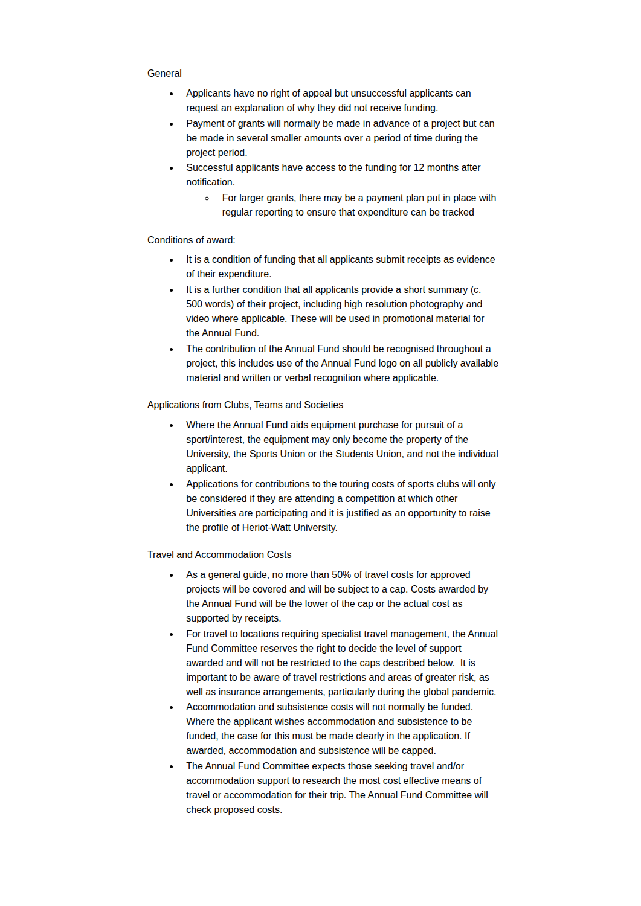General
Applicants have no right of appeal but unsuccessful applicants can request an explanation of why they did not receive funding.
Payment of grants will normally be made in advance of a project but can be made in several smaller amounts over a period of time during the project period.
Successful applicants have access to the funding for 12 months after notification.
For larger grants, there may be a payment plan put in place with regular reporting to ensure that expenditure can be tracked
Conditions of award:
It is a condition of funding that all applicants submit receipts as evidence of their expenditure.
It is a further condition that all applicants provide a short summary (c. 500 words) of their project, including high resolution photography and video where applicable. These will be used in promotional material for the Annual Fund.
The contribution of the Annual Fund should be recognised throughout a project, this includes use of the Annual Fund logo on all publicly available material and written or verbal recognition where applicable.
Applications from Clubs, Teams and Societies
Where the Annual Fund aids equipment purchase for pursuit of a sport/interest, the equipment may only become the property of the University, the Sports Union or the Students Union, and not the individual applicant.
Applications for contributions to the touring costs of sports clubs will only be considered if they are attending a competition at which other Universities are participating and it is justified as an opportunity to raise the profile of Heriot-Watt University.
Travel and Accommodation Costs
As a general guide, no more than 50% of travel costs for approved projects will be covered and will be subject to a cap. Costs awarded by the Annual Fund will be the lower of the cap or the actual cost as supported by receipts.
For travel to locations requiring specialist travel management, the Annual Fund Committee reserves the right to decide the level of support awarded and will not be restricted to the caps described below. It is important to be aware of travel restrictions and areas of greater risk, as well as insurance arrangements, particularly during the global pandemic.
Accommodation and subsistence costs will not normally be funded. Where the applicant wishes accommodation and subsistence to be funded, the case for this must be made clearly in the application. If awarded, accommodation and subsistence will be capped.
The Annual Fund Committee expects those seeking travel and/or accommodation support to research the most cost effective means of travel or accommodation for their trip. The Annual Fund Committee will check proposed costs.